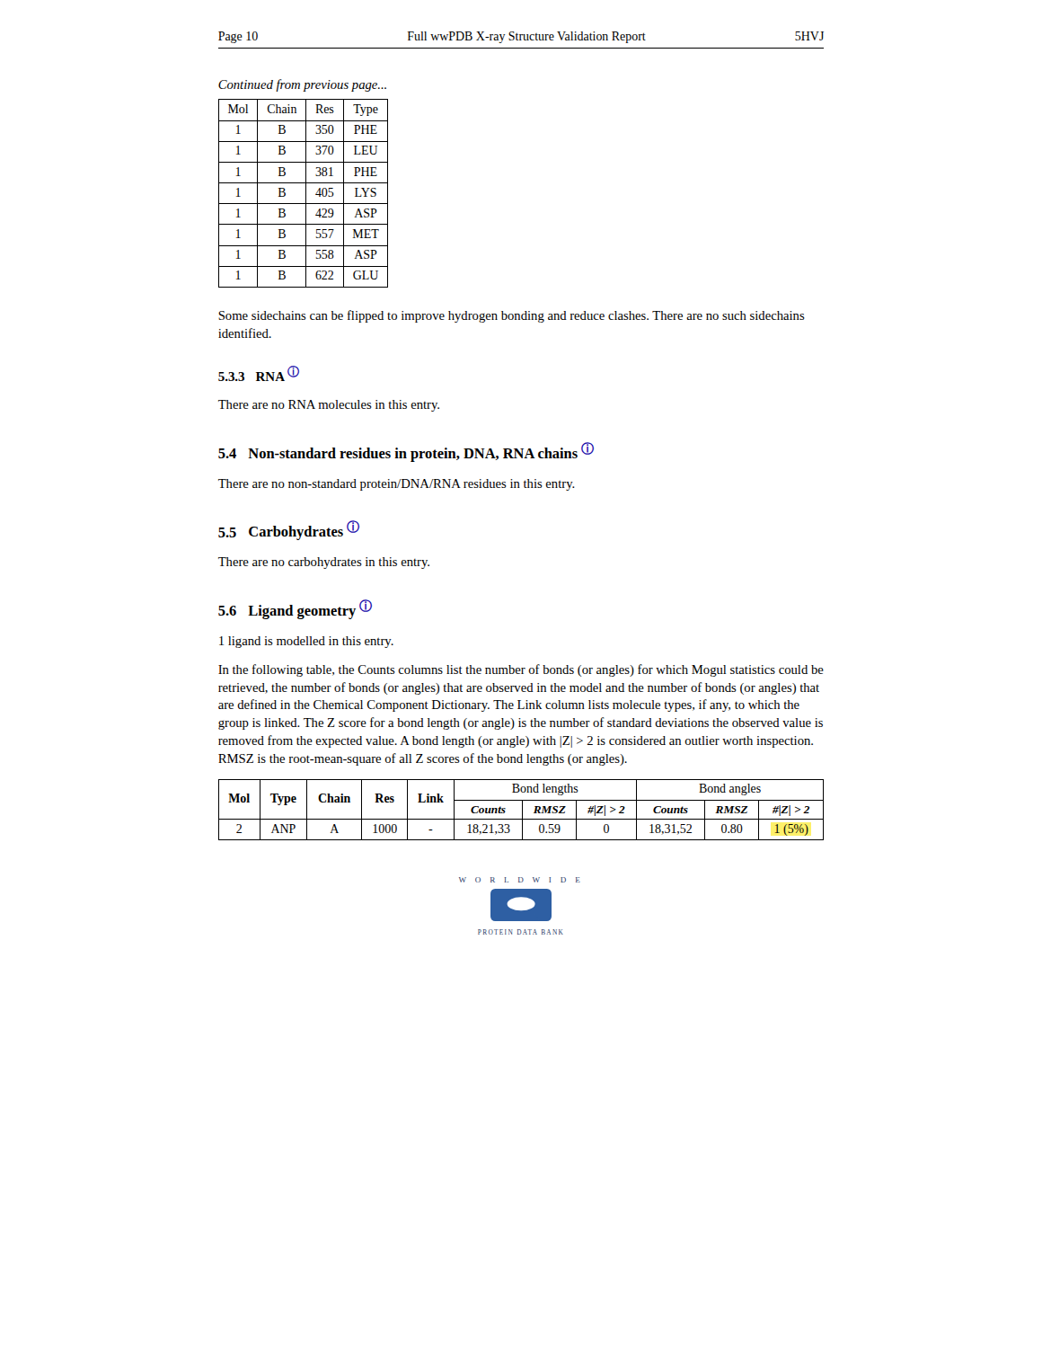Page 10
Full wwPDB X-ray Structure Validation Report
5HVJ
Continued from previous page...
| Mol | Chain | Res | Type |
| --- | --- | --- | --- |
| 1 | B | 350 | PHE |
| 1 | B | 370 | LEU |
| 1 | B | 381 | PHE |
| 1 | B | 405 | LYS |
| 1 | B | 429 | ASP |
| 1 | B | 557 | MET |
| 1 | B | 558 | ASP |
| 1 | B | 622 | GLU |
Some sidechains can be flipped to improve hydrogen bonding and reduce clashes. There are no such sidechains identified.
5.3.3 RNA ⓘ
There are no RNA molecules in this entry.
5.4 Non-standard residues in protein, DNA, RNA chains ⓘ
There are no non-standard protein/DNA/RNA residues in this entry.
5.5 Carbohydrates ⓘ
There are no carbohydrates in this entry.
5.6 Ligand geometry ⓘ
1 ligand is modelled in this entry.
In the following table, the Counts columns list the number of bonds (or angles) for which Mogul statistics could be retrieved, the number of bonds (or angles) that are observed in the model and the number of bonds (or angles) that are defined in the Chemical Component Dictionary. The Link column lists molecule types, if any, to which the group is linked. The Z score for a bond length (or angle) is the number of standard deviations the observed value is removed from the expected value. A bond length (or angle) with |Z| > 2 is considered an outlier worth inspection. RMSZ is the root-mean-square of all Z scores of the bond lengths (or angles).
| Mol | Type | Chain | Res | Link | Bond lengths | Bond angles |
| --- | --- | --- | --- | --- | --- | --- |
| Counts | RMSZ | #/Z/ > 2 | Counts | RMSZ | #/Z/ > 2 |
| 2 | ANP | A | 1000 | - | 18,21,33 | 0.59 | 0 | 18,31,52 | 0.80 | 1 (5%) |
W O R L D W I D E
PROTEIN DATA BANK